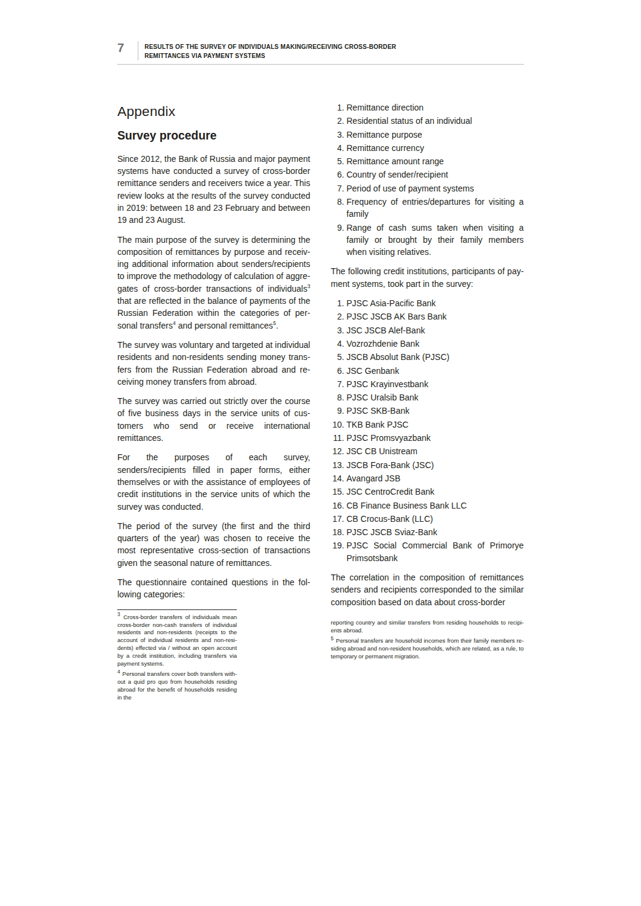7
Results of the survey of individuals making/receiving cross-border
remittances via payment systems
Appendix
Survey procedure
Since 2012, the Bank of Russia and major payment systems have conducted a survey of cross-border remittance senders and receivers twice a year. This review looks at the results of the survey conducted in 2019: between 18 and 23 February and between 19 and 23 August.
The main purpose of the survey is determining the composition of remittances by purpose and receiving additional information about senders/recipients to improve the methodology of calculation of aggregates of cross-border transactions of individuals3 that are reflected in the balance of payments of the Russian Federation within the categories of personal transfers4 and personal remittances5.
The survey was voluntary and targeted at individual residents and non-residents sending money transfers from the Russian Federation abroad and receiving money transfers from abroad.
The survey was carried out strictly over the course of five business days in the service units of customers who send or receive international remittances.
For the purposes of each survey, senders/recipients filled in paper forms, either themselves or with the assistance of employees of credit institutions in the service units of which the survey was conducted.
The period of the survey (the first and the third quarters of the year) was chosen to receive the most representative cross-section of transactions given the seasonal nature of remittances.
The questionnaire contained questions in the following categories:
3 Cross-border transfers of individuals mean cross-border non-cash transfers of individual residents and non-residents (receipts to the account of individual residents and non-residents) effected via / without an open account by a credit institution, including transfers via payment systems.
4 Personal transfers cover both transfers without a quid pro quo from households residing abroad for the benefit of households residing in the
Remittance direction
Residential status of an individual
Remittance purpose
Remittance currency
Remittance amount range
Country of sender/recipient
Period of use of payment systems
Frequency of entries/departures for visiting a family
Range of cash sums taken when visiting a family or brought by their family members when visiting relatives.
The following credit institutions, participants of payment systems, took part in the survey:
PJSC Asia-Pacific Bank
PJSC JSCB AK Bars Bank
JSC JSCB Alef-Bank
Vozrozhdenie Bank
JSCB Absolut Bank (PJSC)
JSC Genbank
PJSC Krayinvestbank
PJSC Uralsib Bank
PJSC SKB-Bank
TKB Bank PJSC
PJSC Promsvyazbank
JSC CB Unistream
JSCB Fora-Bank (JSC)
Avangard JSB
JSC CentroCredit Bank
CB Finance Business Bank LLC
CB Crocus-Bank (LLC)
PJSC JSCB Sviaz-Bank
PJSC Social Commercial Bank of Primorye Primsotsbank
The correlation in the composition of remittances senders and recipients corresponded to the similar composition based on data about cross-border
reporting country and similar transfers from residing households to recipients abroad.
5 Personal transfers are household incomes from their family members residing abroad and non-resident households, which are related, as a rule, to temporary or permanent migration.